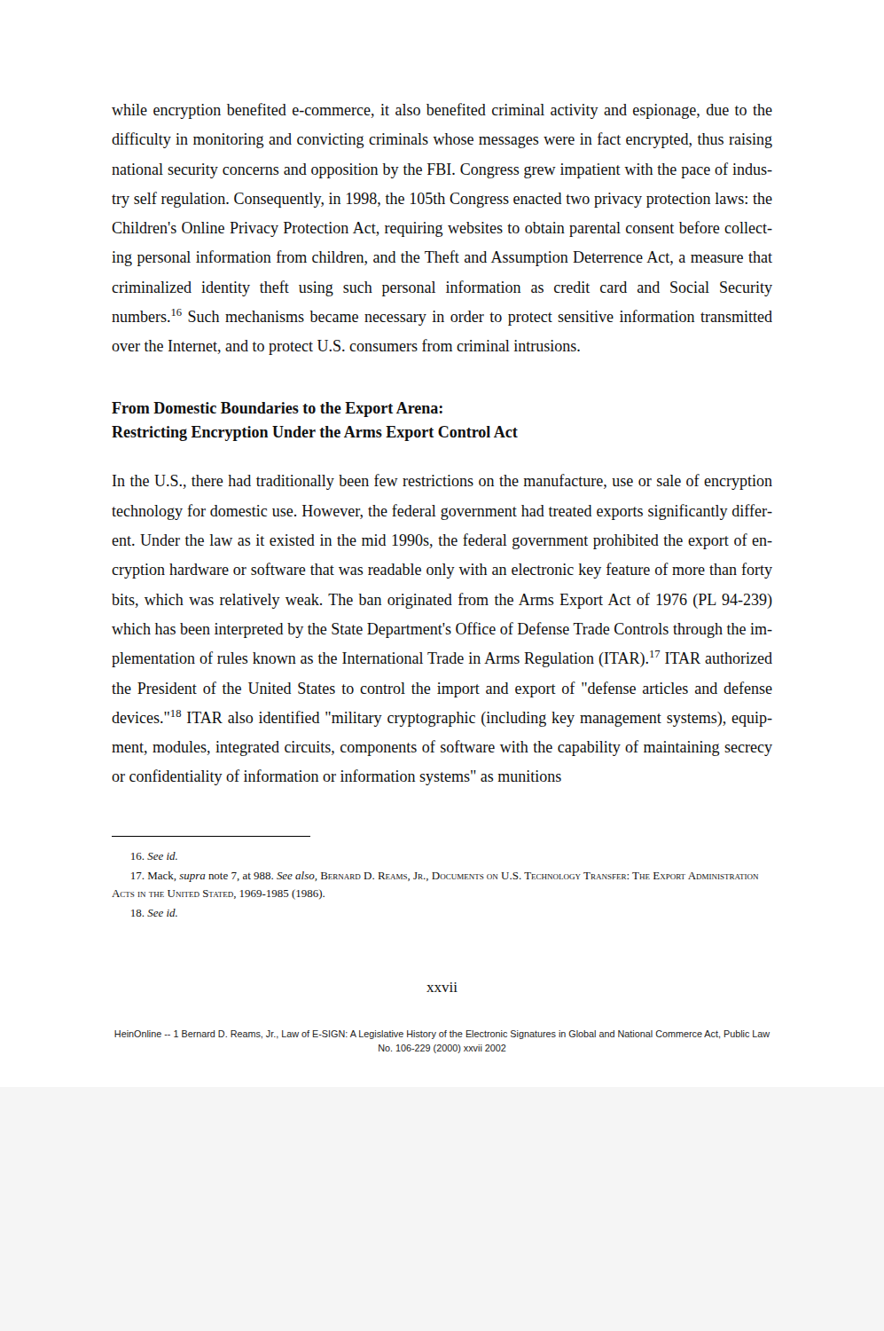while encryption benefited e-commerce, it also benefited criminal activity and espionage, due to the difficulty in monitoring and convicting criminals whose messages were in fact encrypted, thus raising national security concerns and opposition by the FBI. Congress grew impatient with the pace of industry self regulation. Consequently, in 1998, the 105th Congress enacted two privacy protection laws: the Children's Online Privacy Protection Act, requiring websites to obtain parental consent before collecting personal information from children, and the Theft and Assumption Deterrence Act, a measure that criminalized identity theft using such personal information as credit card and Social Security numbers.16 Such mechanisms became necessary in order to protect sensitive information transmitted over the Internet, and to protect U.S. consumers from criminal intrusions.
From Domestic Boundaries to the Export Arena:
Restricting Encryption Under the Arms Export Control Act
In the U.S., there had traditionally been few restrictions on the manufacture, use or sale of encryption technology for domestic use. However, the federal government had treated exports significantly different. Under the law as it existed in the mid 1990s, the federal government prohibited the export of encryption hardware or software that was readable only with an electronic key feature of more than forty bits, which was relatively weak. The ban originated from the Arms Export Act of 1976 (PL 94-239) which has been interpreted by the State Department's Office of Defense Trade Controls through the implementation of rules known as the International Trade in Arms Regulation (ITAR).17 ITAR authorized the President of the United States to control the import and export of "defense articles and defense devices."18 ITAR also identified "military cryptographic (including key management systems), equipment, modules, integrated circuits, components of software with the capability of maintaining secrecy or confidentiality of information or information systems" as munitions
16. See id.
17. Mack, supra note 7, at 988. See also, Bernard D. Reams, Jr., Documents on U.S. Technology Transfer: The Export Administration Acts in the United Stated, 1969-1985 (1986).
18. See id.
xxvii
HeinOnline -- 1 Bernard D. Reams, Jr., Law of E-SIGN: A Legislative History of the Electronic Signatures in Global and National Commerce Act, Public Law No. 106-229 (2000) xxvii 2002